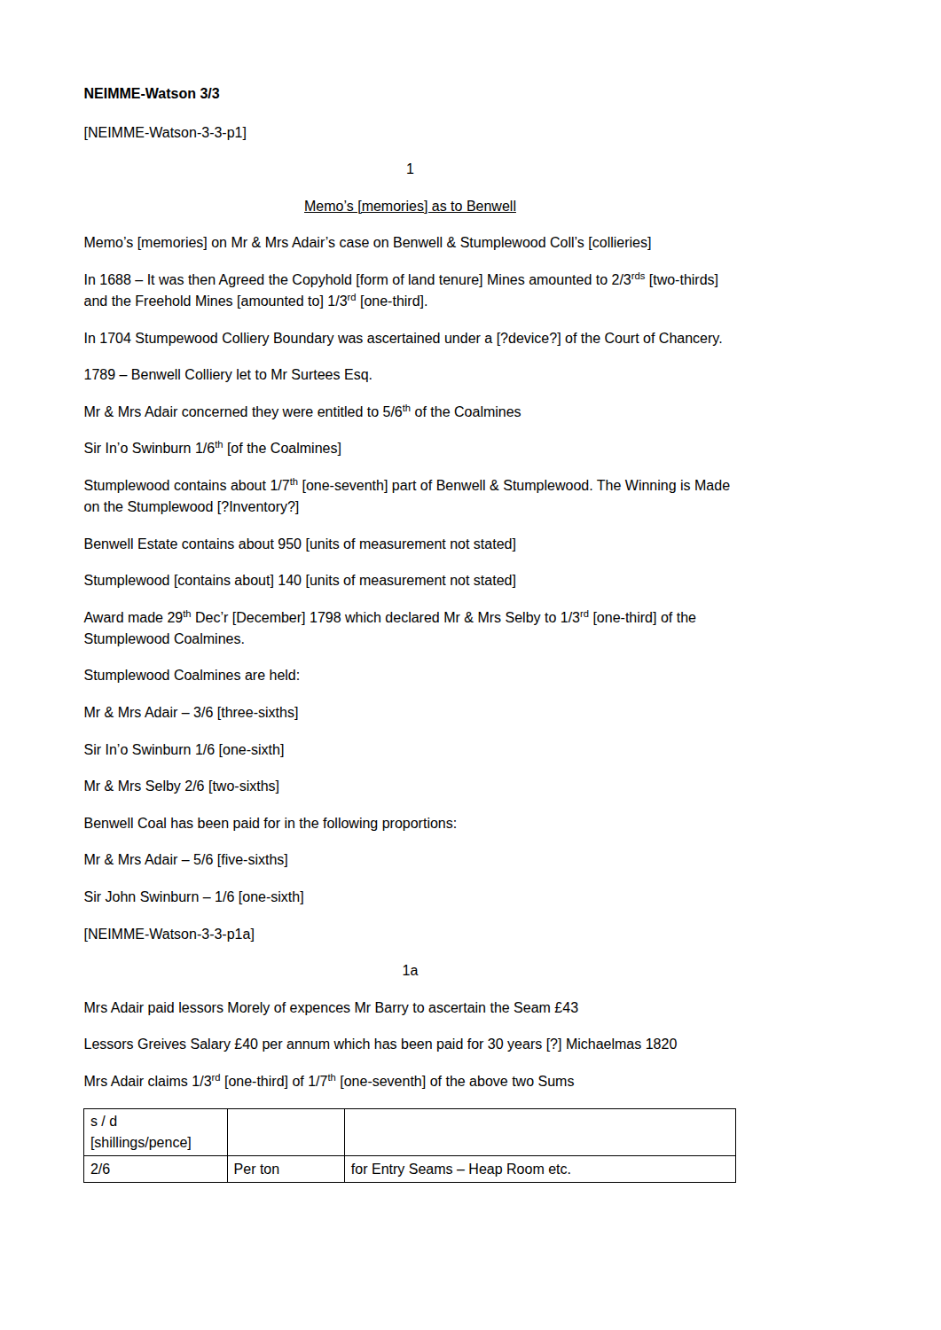NEIMME-Watson 3/3
[NEIMME-Watson-3-3-p1]
1
Memo’s [memories] as to Benwell
Memo’s [memories] on Mr & Mrs Adair’s case on Benwell & Stumplewood Coll’s [collieries]
In 1688 – It was then Agreed the Copyhold [form of land tenure] Mines amounted to 2/3rds [two-thirds] and the Freehold Mines [amounted to] 1/3rd [one-third].
In 1704 Stumpewood Colliery Boundary was ascertained under a [?device?] of the Court of Chancery.
1789 – Benwell Colliery let to Mr Surtees Esq.
Mr & Mrs Adair concerned they were entitled to 5/6th of the Coalmines
Sir In’o Swinburn 1/6th [of the Coalmines]
Stumplewood contains about 1/7th [one-seventh] part of Benwell & Stumplewood. The Winning is Made on the Stumplewood [?Inventory?]
Benwell Estate contains about 950 [units of measurement not stated]
Stumplewood [contains about] 140 [units of measurement not stated]
Award made 29th Dec’r [December] 1798 which declared Mr & Mrs Selby to 1/3rd [one-third] of the Stumplewood Coalmines.
Stumplewood Coalmines are held:
Mr & Mrs Adair – 3/6 [three-sixths]
Sir In’o Swinburn 1/6 [one-sixth]
Mr & Mrs Selby 2/6 [two-sixths]
Benwell Coal has been paid for in the following proportions:
Mr & Mrs Adair – 5/6 [five-sixths]
Sir John Swinburn – 1/6 [one-sixth]
[NEIMME-Watson-3-3-p1a]
1a
Mrs Adair paid lessors Morely of expences Mr Barry to ascertain the Seam £43
Lessors Greives Salary £40 per annum which has been paid for 30 years [?] Michaelmas 1820
Mrs Adair claims 1/3rd [one-third] of 1/7th [one-seventh] of the above two Sums
| s / d [shillings/pence] | | |
| 2/6 | Per ton | for Entry Seams – Heap Room etc. |